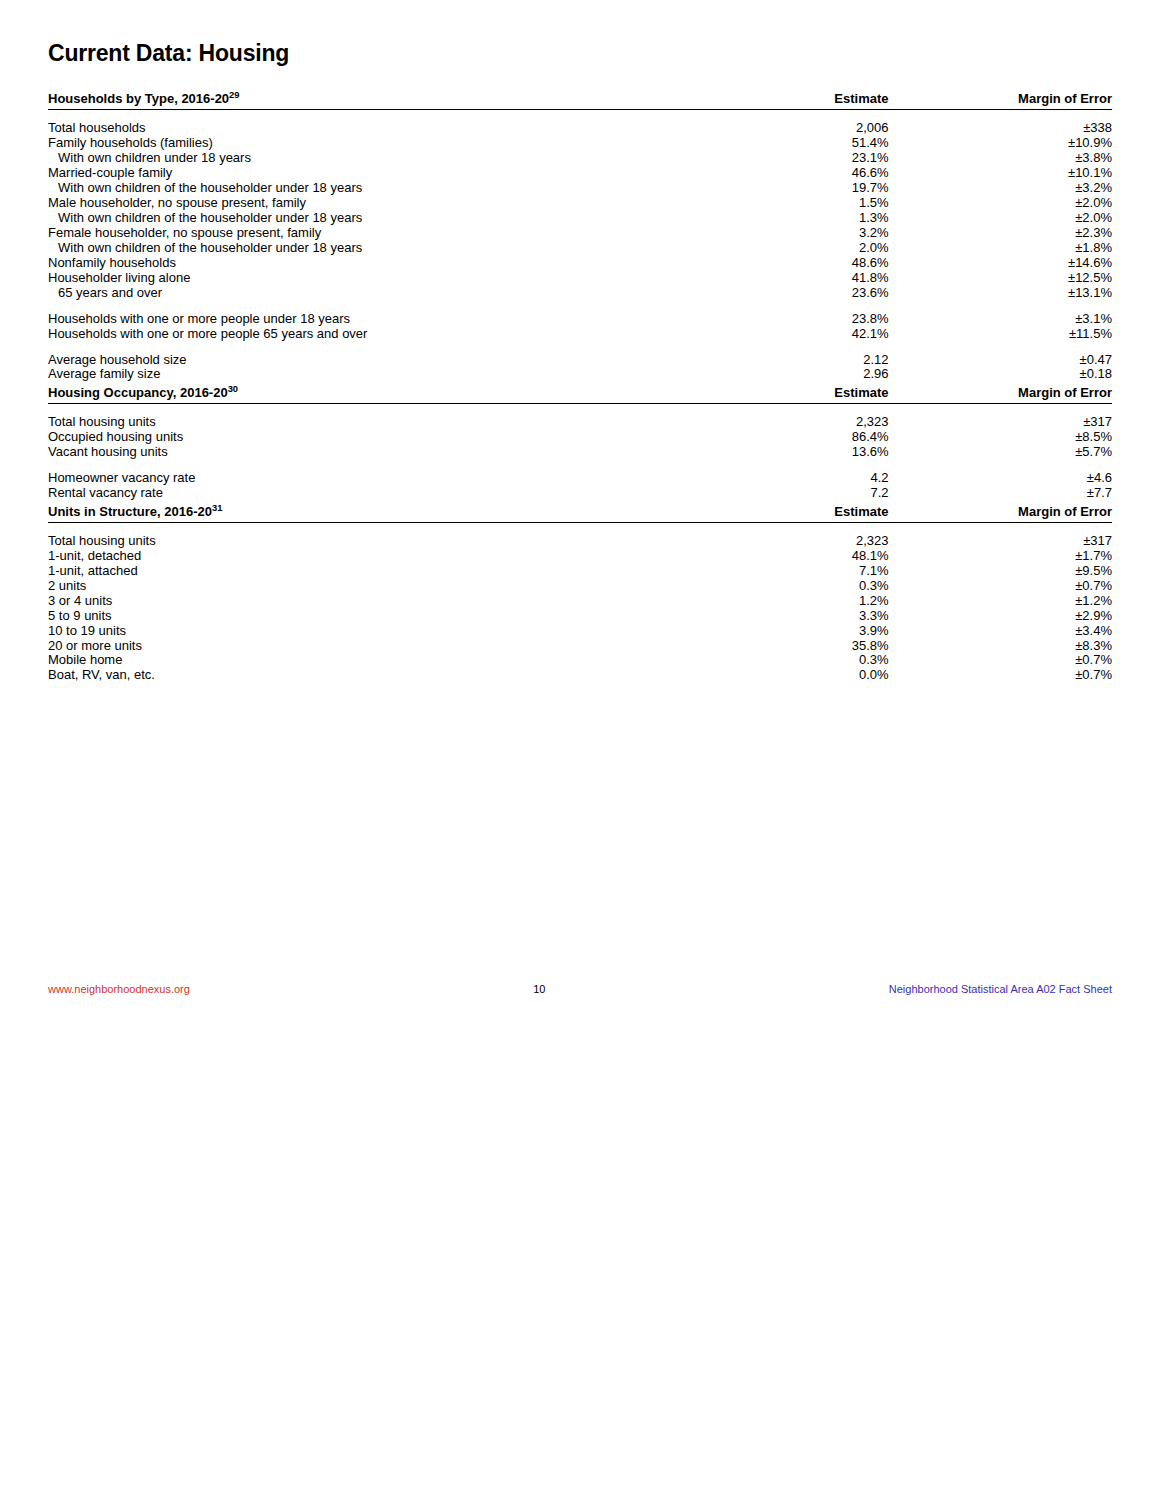Current Data: Housing
| Households by Type, 2016-20 29 | Estimate | Margin of Error |
| --- | --- | --- |
| Total households | 2,006 | ±338 |
| Family households (families) | 51.4% | ±10.9% |
| With own children under 18 years | 23.1% | ±3.8% |
| Married-couple family | 46.6% | ±10.1% |
| With own children of the householder under 18 years | 19.7% | ±3.2% |
| Male householder, no spouse present, family | 1.5% | ±2.0% |
| With own children of the householder under 18 years | 1.3% | ±2.0% |
| Female householder, no spouse present, family | 3.2% | ±2.3% |
| With own children of the householder under 18 years | 2.0% | ±1.8% |
| Nonfamily households | 48.6% | ±14.6% |
| Householder living alone | 41.8% | ±12.5% |
| 65 years and over | 23.6% | ±13.1% |
| Households with one or more people under 18 years | 23.8% | ±3.1% |
| Households with one or more people 65 years and over | 42.1% | ±11.5% |
| Average household size | 2.12 | ±0.47 |
| Average family size | 2.96 | ±0.18 |
| Housing Occupancy, 2016-20 30 | Estimate | Margin of Error |
| Total housing units | 2,323 | ±317 |
| Occupied housing units | 86.4% | ±8.5% |
| Vacant housing units | 13.6% | ±5.7% |
| Homeowner vacancy rate | 4.2 | ±4.6 |
| Rental vacancy rate | 7.2 | ±7.7 |
| Units in Structure, 2016-20 31 | Estimate | Margin of Error |
| Total housing units | 2,323 | ±317 |
| 1-unit, detached | 48.1% | ±1.7% |
| 1-unit, attached | 7.1% | ±9.5% |
| 2 units | 0.3% | ±0.7% |
| 3 or 4 units | 1.2% | ±1.2% |
| 5 to 9 units | 3.3% | ±2.9% |
| 10 to 19 units | 3.9% | ±3.4% |
| 20 or more units | 35.8% | ±8.3% |
| Mobile home | 0.3% | ±0.7% |
| Boat, RV, van, etc. | 0.0% | ±0.7% |
www.neighborhoodnexus.org 10 Neighborhood Statistical Area A02 Fact Sheet